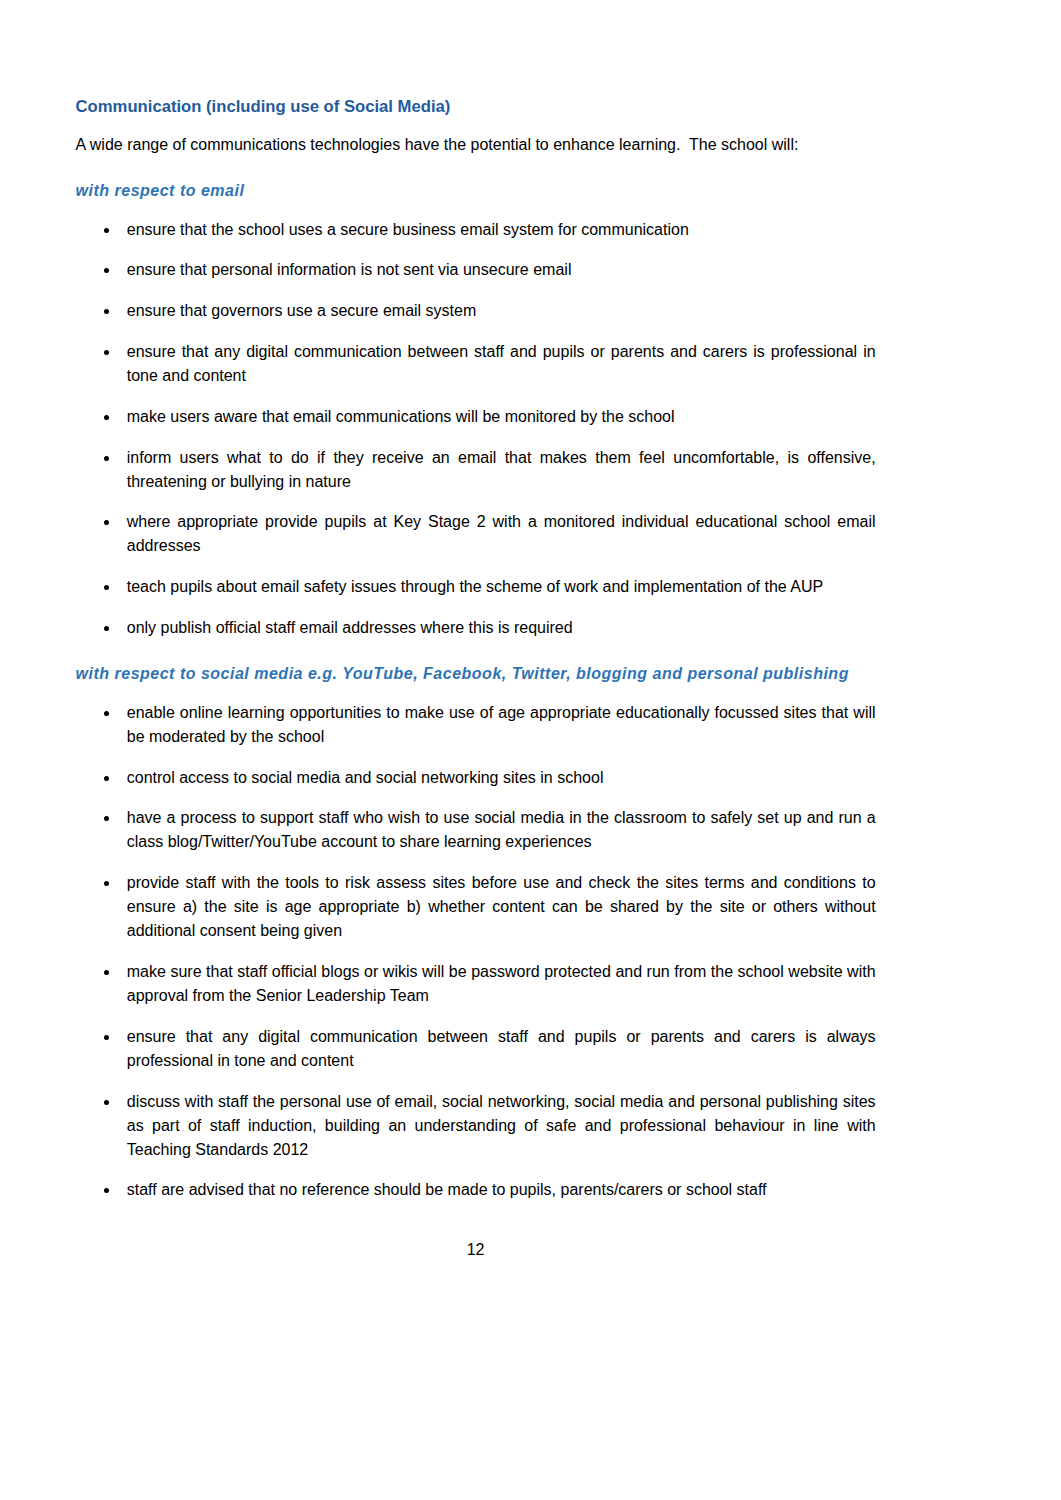Communication (including use of Social Media)
A wide range of communications technologies have the potential to enhance learning. The school will:
with respect to email
ensure that the school uses a secure business email system for communication
ensure that personal information is not sent via unsecure email
ensure that governors use a secure email system
ensure that any digital communication between staff and pupils or parents and carers is professional in tone and content
make users aware that email communications will be monitored by the school
inform users what to do if they receive an email that makes them feel uncomfortable, is offensive, threatening or bullying in nature
where appropriate provide pupils at Key Stage 2 with a monitored individual educational school email addresses
teach pupils about email safety issues through the scheme of work and implementation of the AUP
only publish official staff email addresses where this is required
with respect to social media e.g. YouTube, Facebook, Twitter, blogging and personal publishing
enable online learning opportunities to make use of age appropriate educationally focussed sites that will be moderated by the school
control access to social media and social networking sites in school
have a process to support staff who wish to use social media in the classroom to safely set up and run a class blog/Twitter/YouTube account to share learning experiences
provide staff with the tools to risk assess sites before use and check the sites terms and conditions to ensure a) the site is age appropriate b) whether content can be shared by the site or others without additional consent being given
make sure that staff official blogs or wikis will be password protected and run from the school website with approval from the Senior Leadership Team
ensure that any digital communication between staff and pupils or parents and carers is always professional in tone and content
discuss with staff the personal use of email, social networking, social media and personal publishing sites as part of staff induction, building an understanding of safe and professional behaviour in line with Teaching Standards 2012
staff are advised that no reference should be made to pupils, parents/carers or school staff
12